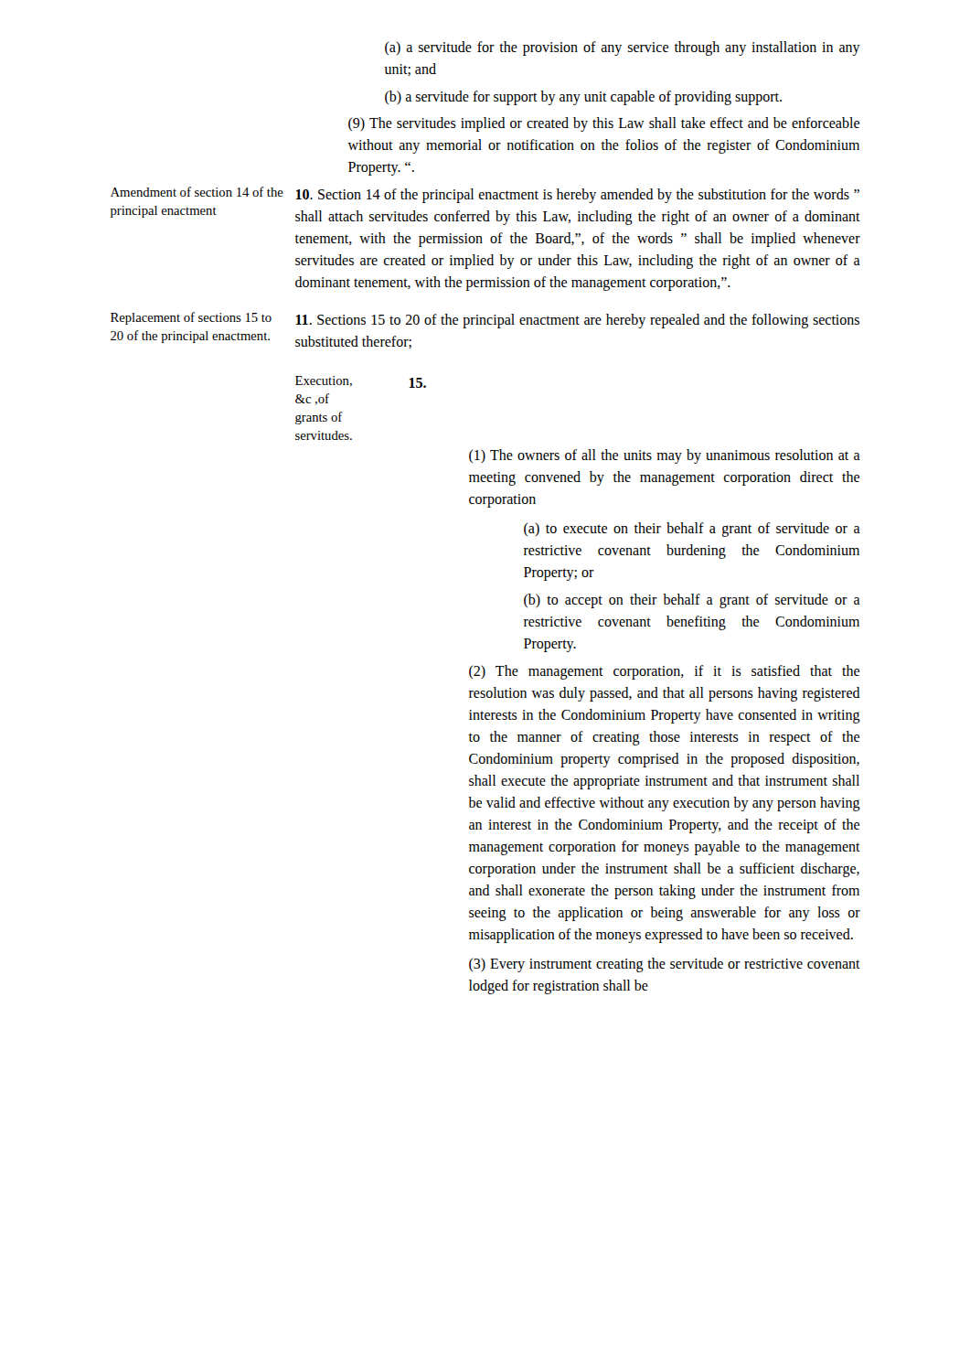(a) a servitude for the provision of any service through any installation in any unit; and
(b) a servitude for support by any unit capable of providing support.
(9) The servitudes implied or created by this Law shall take effect and be enforceable without any memorial or notification on the folios of the register of Condominium Property. “.
Amendment of section 14 of the principal enactment
10. Section 14 of the principal enactment is hereby amended by the substitution for the words ” shall attach servitudes conferred by this Law, including the right of an owner of a dominant tenement, with the permission of the Board,”, of the words ” shall be implied whenever servitudes are created or implied by or under this Law, including the right of an owner of a dominant tenement, with the permission of the management corporation,”.
Replacement of sections 15 to 20 of the principal enactment.
11. Sections 15 to 20 of the principal enactment are hereby repealed and the following sections substituted therefor;
Execution,
&c ,of
grants of
servitudes.
15.
(1) The owners of all the units may by unanimous resolution at a meeting convened by the management corporation direct the corporation
(a) to execute on their behalf a grant of servitude or a restrictive covenant burdening the Condominium Property; or
(b) to accept on their behalf a grant of servitude or a restrictive covenant benefiting the Condominium Property.
(2) The management corporation, if it is satisfied that the resolution was duly passed, and that all persons having registered interests in the Condominium Property have consented in writing to the manner of creating those interests in respect of the Condominium property comprised in the proposed disposition, shall execute the appropriate instrument and that instrument shall be valid and effective without any execution by any person having an interest in the Condominium Property, and the receipt of the management corporation for moneys payable to the management corporation under the instrument shall be a sufficient discharge, and shall exonerate the person taking under the instrument from seeing to the application or being answerable for any loss or misapplication of the moneys expressed to have been so received.
(3) Every instrument creating the servitude or restrictive covenant lodged for registration shall be